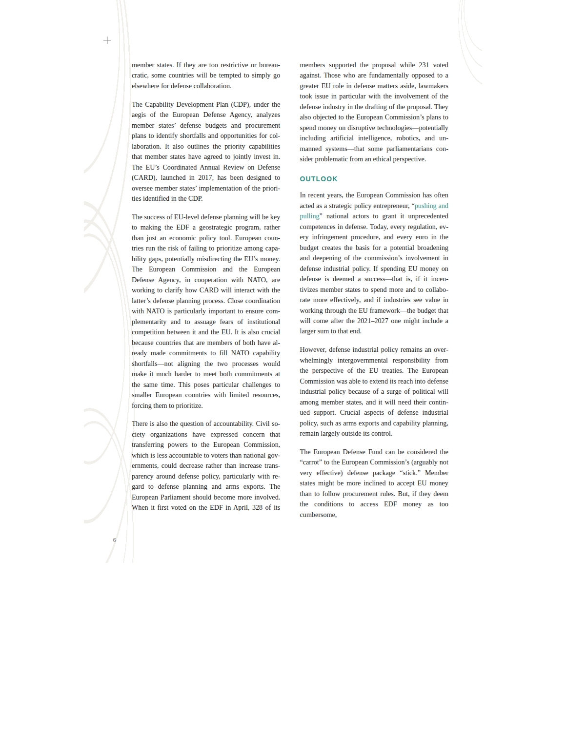member states. If they are too restrictive or bureaucratic, some countries will be tempted to simply go elsewhere for defense collaboration.
The Capability Development Plan (CDP), under the aegis of the European Defense Agency, analyzes member states’ defense budgets and procurement plans to identify shortfalls and opportunities for collaboration. It also outlines the priority capabilities that member states have agreed to jointly invest in. The EU’s Coordinated Annual Review on Defense (CARD), launched in 2017, has been designed to oversee member states’ implementation of the priorities identified in the CDP.
The success of EU-level defense planning will be key to making the EDF a geostrategic program, rather than just an economic policy tool. European countries run the risk of failing to prioritize among capability gaps, potentially misdirecting the EU’s money. The European Commission and the European Defense Agency, in cooperation with NATO, are working to clarify how CARD will interact with the latter’s defense planning process. Close coordination with NATO is particularly important to ensure complementarity and to assuage fears of institutional competition between it and the EU. It is also crucial because countries that are members of both have already made commitments to fill NATO capability shortfalls—not aligning the two processes would make it much harder to meet both commitments at the same time. This poses particular challenges to smaller European countries with limited resources, forcing them to prioritize.
There is also the question of accountability. Civil society organizations have expressed concern that transferring powers to the European Commission, which is less accountable to voters than national governments, could decrease rather than increase transparency around defense policy, particularly with regard to defense planning and arms exports. The European Parliament should become more involved. When it first voted on the EDF in April, 328 of its members supported the proposal while 231 voted against. Those who are fundamentally opposed to a greater EU role in defense matters aside, lawmakers took issue in particular with the involvement of the defense industry in the drafting of the proposal. They also objected to the European Commission’s plans to spend money on disruptive technologies—potentially including artificial intelligence, robotics, and unmanned systems—that some parliamentarians consider problematic from an ethical perspective.
OUTLOOK
In recent years, the European Commission has often acted as a strategic policy entrepreneur, “pushing and pulling” national actors to grant it unprecedented competences in defense. Today, every regulation, every infringement procedure, and every euro in the budget creates the basis for a potential broadening and deepening of the commission’s involvement in defense industrial policy. If spending EU money on defense is deemed a success—that is, if it incentivizes member states to spend more and to collaborate more effectively, and if industries see value in working through the EU framework—the budget that will come after the 2021–2027 one might include a larger sum to that end.
However, defense industrial policy remains an overwhelmingly intergovernmental responsibility from the perspective of the EU treaties. The European Commission was able to extend its reach into defense industrial policy because of a surge of political will among member states, and it will need their continued support. Crucial aspects of defense industrial policy, such as arms exports and capability planning, remain largely outside its control.
The European Defense Fund can be considered the “carrot” to the European Commission’s (arguably not very effective) defense package “stick.” Member states might be more inclined to accept EU money than to follow procurement rules. But, if they deem the conditions to access EDF money as too cumbersome,
6